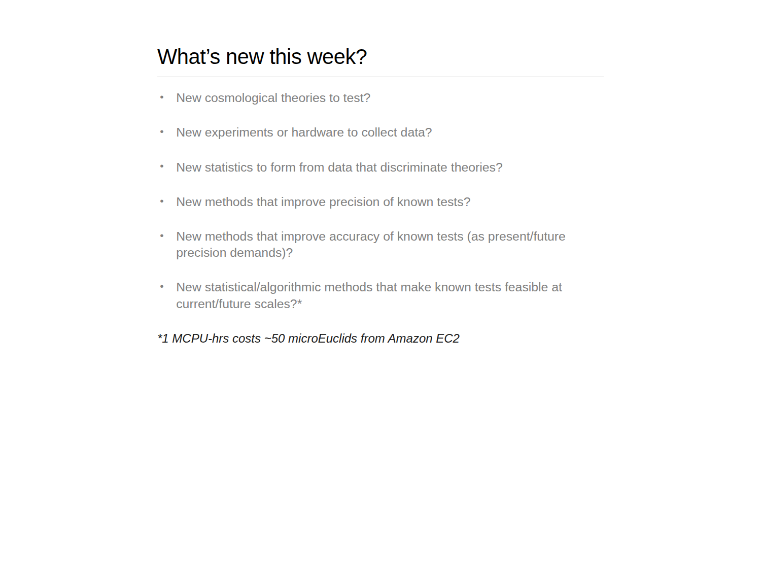What’s new this week?
New cosmological theories to test?
New experiments or hardware to collect data?
New statistics to form from data that discriminate theories?
New methods that improve precision of known tests?
New methods that improve accuracy of known tests (as present/future precision demands)?
New statistical/algorithmic methods that make known tests feasible at current/future scales?*
*1 MCPU-hrs costs ~50 microEuclids from Amazon EC2